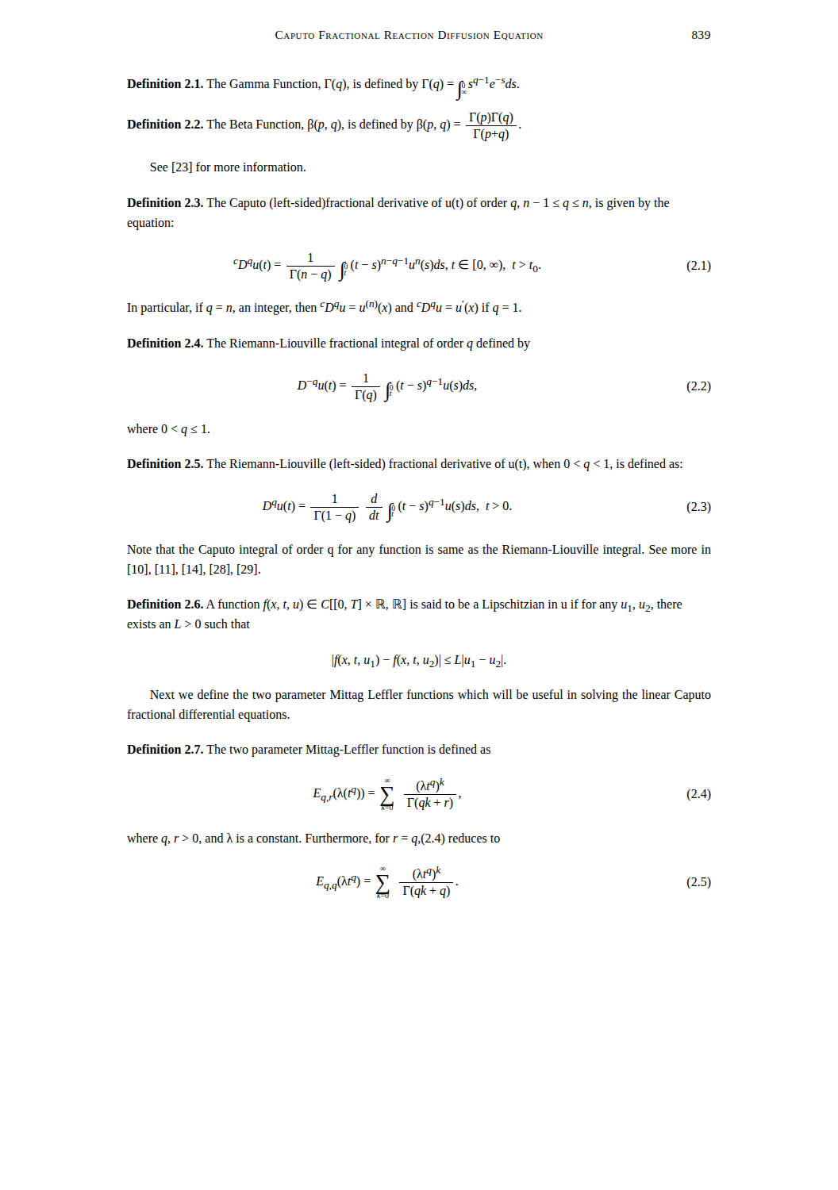Caputo Fractional Reaction Diffusion Equation 839
Definition 2.1. The Gamma Function, Γ(q), is defined by Γ(q) = ∫0∞ sq−1e−sds.
Definition 2.2. The Beta Function, β(p, q), is defined by β(p, q) = Γ(p)Γ(q) Γ(p+q).
See [23] for more information.
Definition 2.3. The Caputo (left-sided)fractional derivative of u(t) of order q, n − 1 ≤ q ≤ n, is given by the equation:
cDqu(t) = 1 Γ(n − q) ∫0 t (t − s)n−q−1un(s)ds, t ∈ [0, ∞), t > t0. (2.1)
In particular, if q = n, an integer, then cDqu = u(n)(x) and cDqu = u′(x) if q = 1.
Definition 2.4. The Riemann-Liouville fractional integral of order q defined by
D−qu(t) = 1 Γ(q) ∫0 t (t − s)q−1u(s)ds, (2.2)
where 0 < q ≤ 1.
Definition 2.5. The Riemann-Liouville (left-sided) fractional derivative of u(t), when 0 < q < 1, is defined as:
Dqu(t) = 1 Γ(1 − q) ddt ∫0 t (t − s)q−1u(s)ds, t > 0. (2.3)
Note that the Caputo integral of order q for any function is same as the Riemann-Liouville integral. See more in [10], [11], [14], [28], [29].
Definition 2.6. A function f(x, t, u) ∈ C[[0, T] × ℝ, ℝ] is said to be a Lipschitzian in u if for any u1, u2, there exists an L > 0 such that
|f(x, t, u1) − f(x, t, u2)| ≤ L|u1 − u2|.
Next we define the two parameter Mittag Leffler functions which will be useful in solving the linear Caputo fractional differential equations.
Definition 2.7. The two parameter Mittag-Leffler function is defined as
Eq,r(λ(tq)) = ∞∑k=0 (λtq)k Γ(qk + r), (2.4)
where q, r > 0, and λ is a constant. Furthermore, for r = q,(2.4) reduces to
Eq,q(λtq) = ∞∑k=0 (λtq)k Γ(qk + q). (2.5)